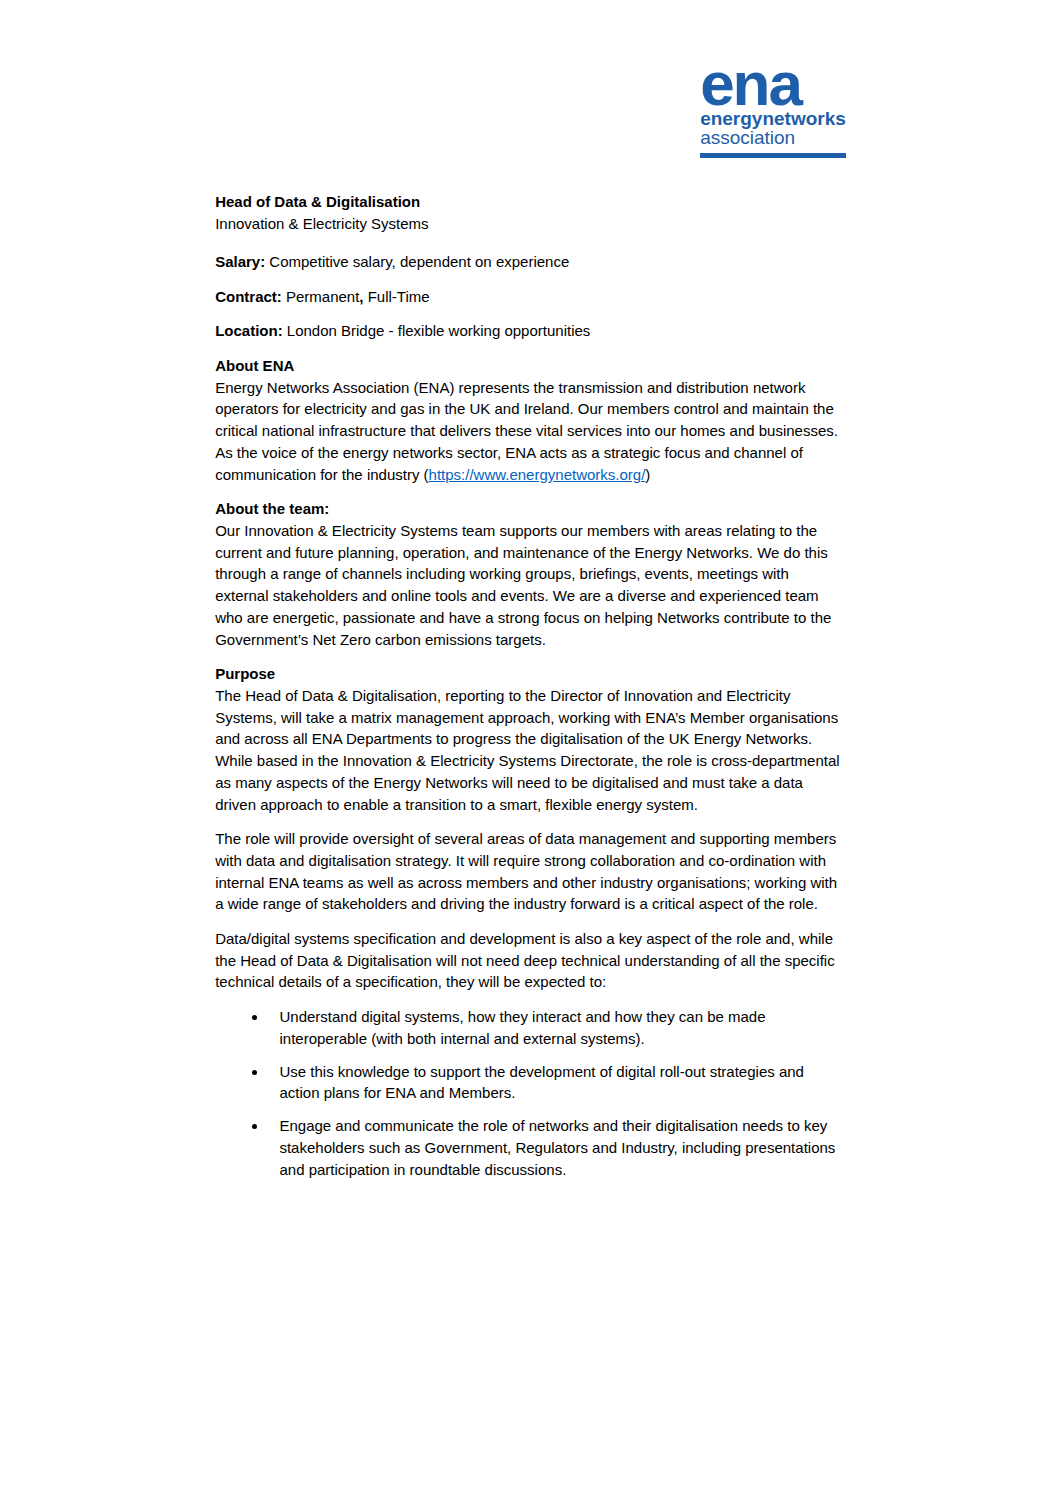ena energynetworks association
Head of Data & Digitalisation
Innovation & Electricity Systems
Salary: Competitive salary, dependent on experience
Contract: Permanent, Full-Time
Location: London Bridge - flexible working opportunities
About ENA
Energy Networks Association (ENA) represents the transmission and distribution network operators for electricity and gas in the UK and Ireland. Our members control and maintain the critical national infrastructure that delivers these vital services into our homes and businesses. As the voice of the energy networks sector, ENA acts as a strategic focus and channel of communication for the industry (https://www.energynetworks.org/)
About the team:
Our Innovation & Electricity Systems team supports our members with areas relating to the current and future planning, operation, and maintenance of the Energy Networks. We do this through a range of channels including working groups, briefings, events, meetings with external stakeholders and online tools and events. We are a diverse and experienced team who are energetic, passionate and have a strong focus on helping Networks contribute to the Government’s Net Zero carbon emissions targets.
Purpose
The Head of Data & Digitalisation, reporting to the Director of Innovation and Electricity Systems, will take a matrix management approach, working with ENA’s Member organisations and across all ENA Departments to progress the digitalisation of the UK Energy Networks. While based in the Innovation & Electricity Systems Directorate, the role is cross-departmental as many aspects of the Energy Networks will need to be digitalised and must take a data driven approach to enable a transition to a smart, flexible energy system.
The role will provide oversight of several areas of data management and supporting members with data and digitalisation strategy. It will require strong collaboration and co-ordination with internal ENA teams as well as across members and other industry organisations; working with a wide range of stakeholders and driving the industry forward is a critical aspect of the role.
Data/digital systems specification and development is also a key aspect of the role and, while the Head of Data & Digitalisation will not need deep technical understanding of all the specific technical details of a specification, they will be expected to:
Understand digital systems, how they interact and how they can be made interoperable (with both internal and external systems).
Use this knowledge to support the development of digital roll-out strategies and action plans for ENA and Members.
Engage and communicate the role of networks and their digitalisation needs to key stakeholders such as Government, Regulators and Industry, including presentations and participation in roundtable discussions.